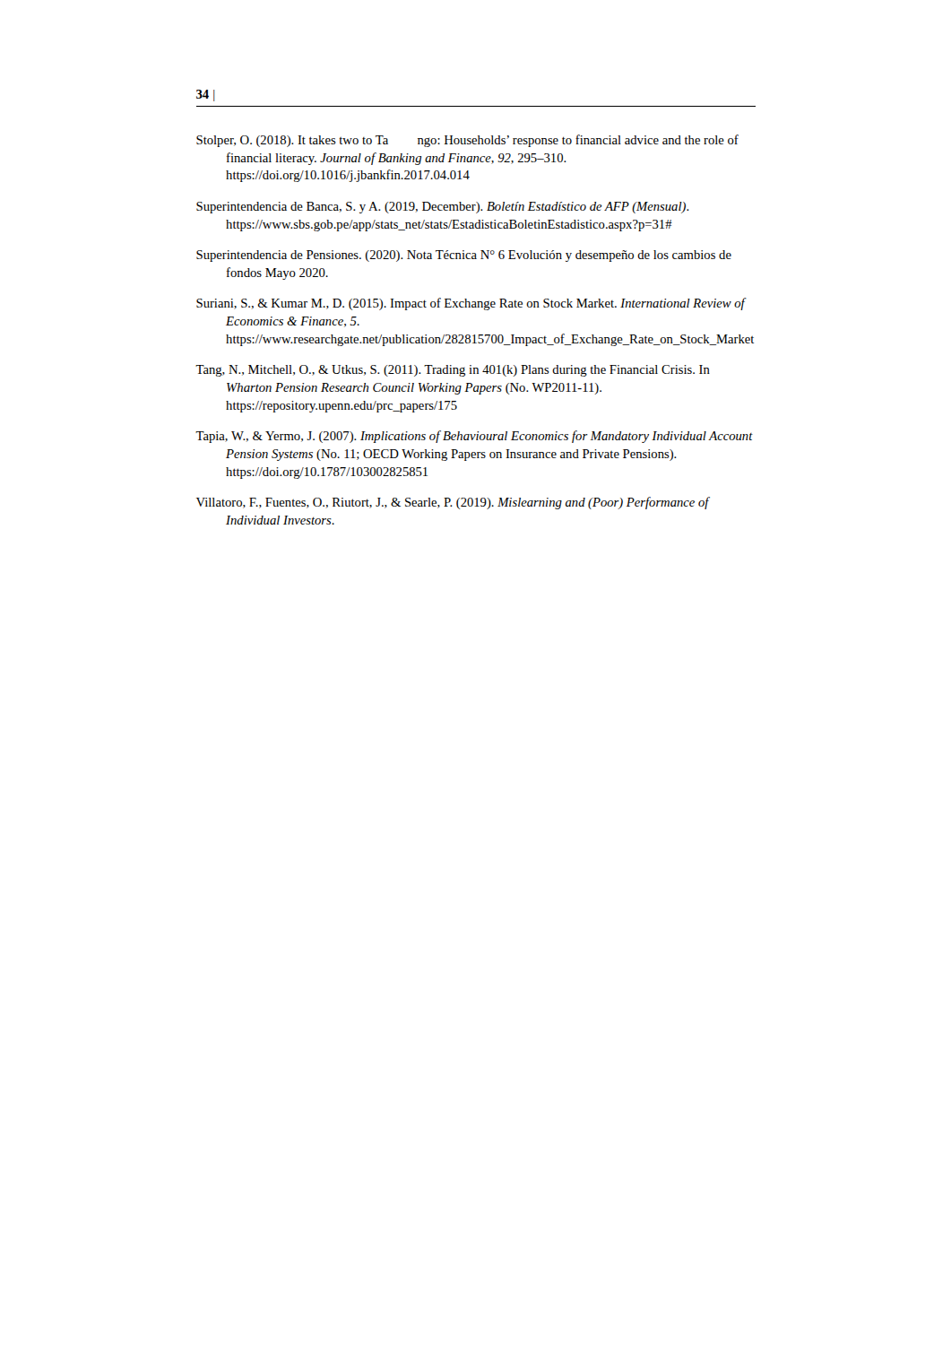34|
Stolper, O. (2018). It takes two to Ta ngo: Households’ response to financial advice and the role of financial literacy. Journal of Banking and Finance, 92, 295–310. https://doi.org/10.1016/j.jbankfin.2017.04.014
Superintendencia de Banca, S. y A. (2019, December). Boletín Estadístico de AFP (Mensual). https://www.sbs.gob.pe/app/stats_net/stats/EstadisticaBoletinEstadistico.aspx?p=31#
Superintendencia de Pensiones. (2020). Nota Técnica N° 6 Evolución y desempeño de los cambios de fondos Mayo 2020.
Suriani, S., & Kumar M., D. (2015). Impact of Exchange Rate on Stock Market. International Review of Economics & Finance, 5. https://www.researchgate.net/publication/282815700_Impact_of_Exchange_Rate_on_Stock_Market
Tang, N., Mitchell, O., & Utkus, S. (2011). Trading in 401(k) Plans during the Financial Crisis. In Wharton Pension Research Council Working Papers (No. WP2011-11). https://repository.upenn.edu/prc_papers/175
Tapia, W., & Yermo, J. (2007). Implications of Behavioural Economics for Mandatory Individual Account Pension Systems (No. 11; OECD Working Papers on Insurance and Private Pensions). https://doi.org/10.1787/103002825851
Villatoro, F., Fuentes, O., Riutort, J., & Searle, P. (2019). Mislearning and (Poor) Performance of Individual Investors.